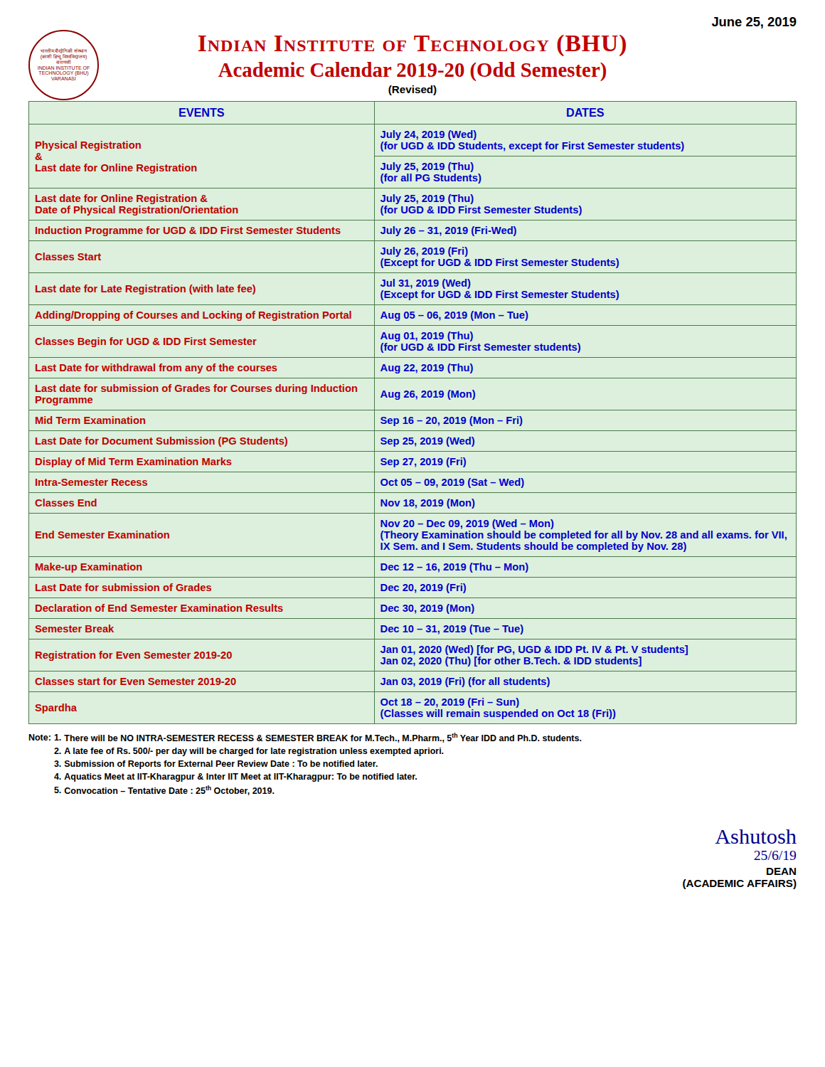June 25, 2019
भारतीय प्रौद्योगिकी संस्थान
(काशी हिन्दू विश्वविद्यालय)
वाराणसी
INDIAN INSTITUTE OF TECHNOLOGY (BHU) VARANASI
Indian Institute of Technology (BHU)
Academic Calendar 2019-20 (Odd Semester)
(Revised)
| EVENTS | DATES |
| --- | --- |
| Physical Registration & Last date for Online Registration | July 24, 2019 (Wed) (for UGD & IDD Students, except for First Semester students) |
| July 25, 2019 (Thu) (for all PG Students) |
| Last date for Online Registration & Date of Physical Registration/Orientation | July 25, 2019 (Thu) (for UGD & IDD First Semester Students) |
| Induction Programme for UGD & IDD First Semester Students | July 26 – 31, 2019 (Fri-Wed) |
| Classes Start | July 26, 2019 (Fri) (Except for UGD & IDD First Semester Students) |
| Last date for Late Registration (with late fee) | Jul 31, 2019 (Wed) (Except for UGD & IDD First Semester Students) |
| Adding/Dropping of Courses and Locking of Registration Portal | Aug 05 – 06, 2019 (Mon – Tue) |
| Classes Begin for UGD & IDD First Semester | Aug 01, 2019 (Thu) (for UGD & IDD First Semester students) |
| Last Date for withdrawal from any of the courses | Aug 22, 2019 (Thu) |
| Last date for submission of Grades for Courses during Induction Programme | Aug 26, 2019 (Mon) |
| Mid Term Examination | Sep 16 – 20, 2019 (Mon – Fri) |
| Last Date for Document Submission (PG Students) | Sep 25, 2019 (Wed) |
| Display of Mid Term Examination Marks | Sep 27, 2019 (Fri) |
| Intra-Semester Recess | Oct 05 – 09, 2019 (Sat – Wed) |
| Classes End | Nov 18, 2019 (Mon) |
| End Semester Examination | Nov 20 – Dec 09, 2019 (Wed – Mon) (Theory Examination should be completed for all by Nov. 28 and all exams. for VII, IX Sem. and I Sem. Students should be completed by Nov. 28) |
| Make-up Examination | Dec 12 – 16, 2019 (Thu – Mon) |
| Last Date for submission of Grades | Dec 20, 2019 (Fri) |
| Declaration of End Semester Examination Results | Dec 30, 2019 (Mon) |
| Semester Break | Dec 10 – 31, 2019 (Tue – Tue) |
| Registration for Even Semester 2019-20 | Jan 01, 2020 (Wed) [for PG, UGD & IDD Pt. IV & Pt. V students] Jan 02, 2020 (Thu) [for other B.Tech. & IDD students] |
| Classes start for Even Semester 2019-20 | Jan 03, 2019 (Fri) (for all students) |
| Spardha | Oct 18 – 20, 2019 (Fri – Sun) (Classes will remain suspended on Oct 18 (Fri)) |
| Note: | 1. | There will be NO INTRA-SEMESTER RECESS & SEMESTER BREAK for M.Tech., M.Pharm., 5 th Year IDD and Ph.D. students. |
| | 2. | A late fee of Rs. 500/- per day will be charged for late registration unless exempted apriori. |
| | 3. | Submission of Reports for External Peer Review Date : To be notified later. |
| | 4. | Aquatics Meet at IIT-Kharagpur & Inter IIT Meet at IIT-Kharagpur: To be notified later. |
| | 5. | Convocation – Tentative Date : 25 th October, 2019. |
Ashutosh 25/6/19 DEAN
(ACADEMIC AFFAIRS)